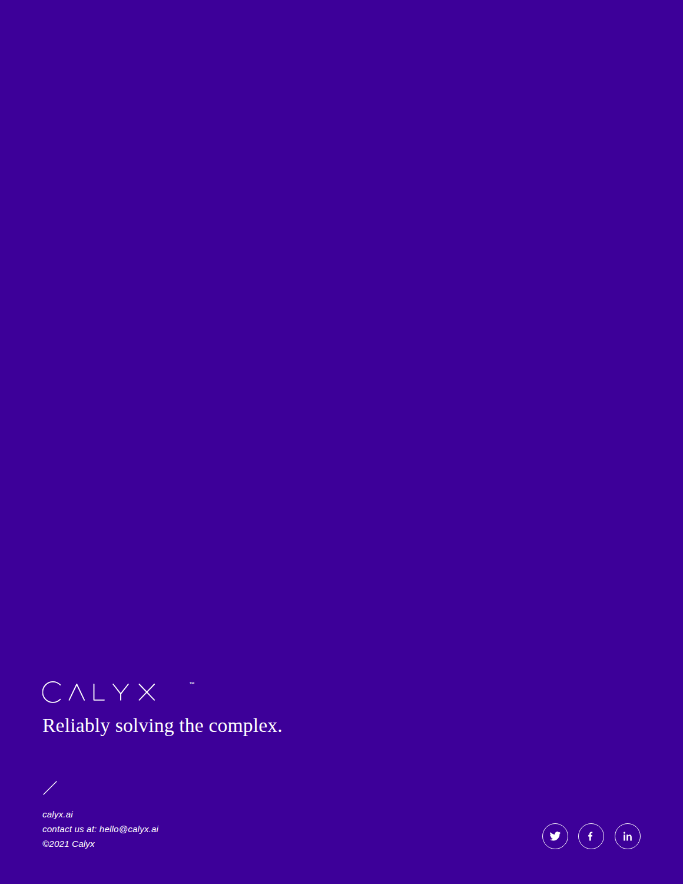™
Reliably solving the complex.
calyx.ai
contact us at: hello@calyx.ai
©2021 Calyx